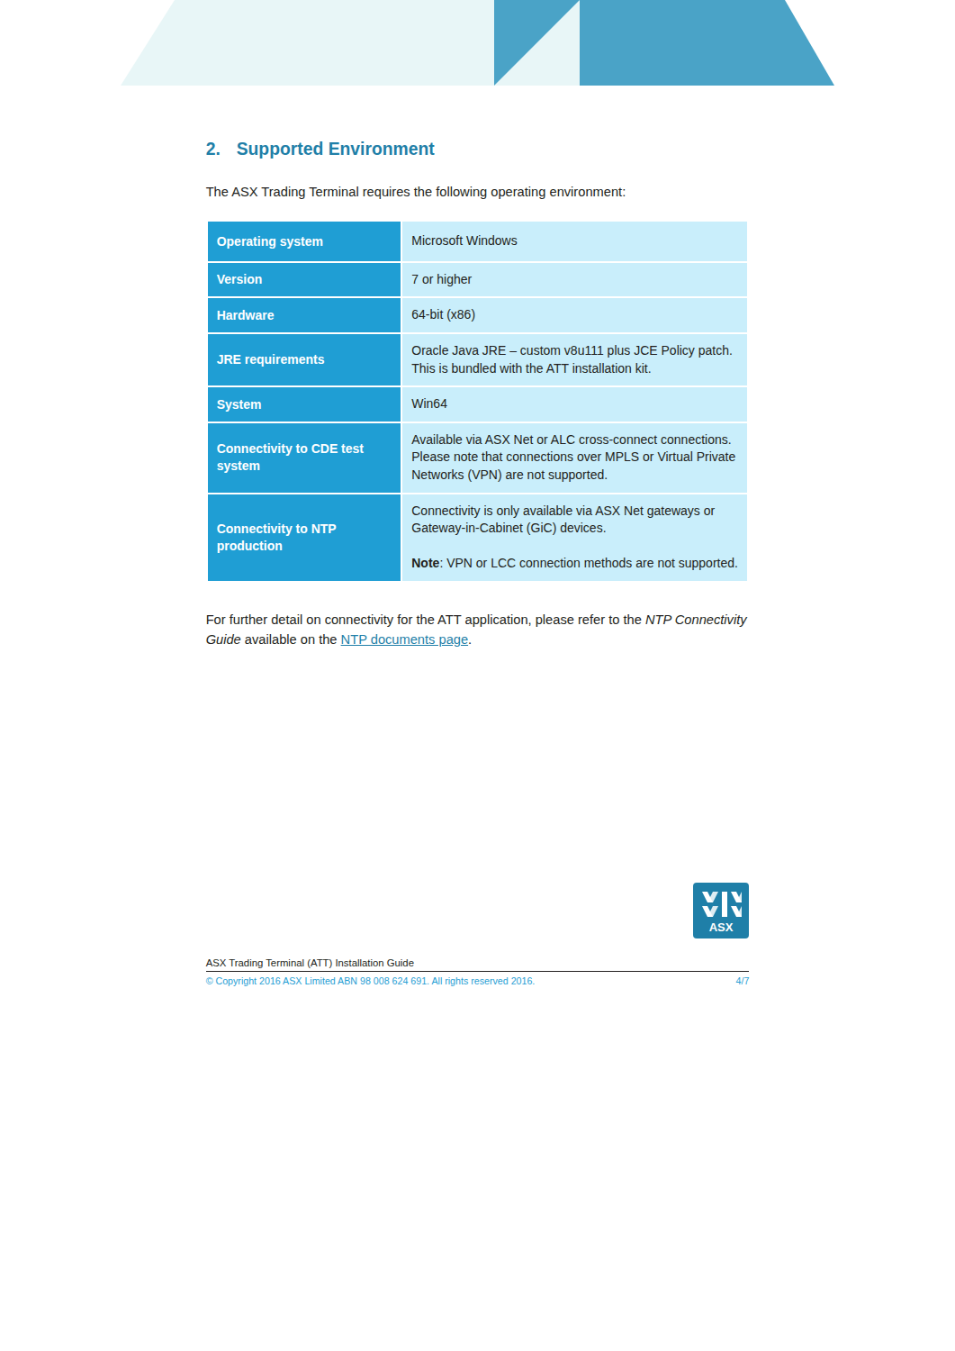2. Supported Environment
The ASX Trading Terminal requires the following operating environment:
| Operating system | Microsoft Windows |
| Version | 7 or higher |
| Hardware | 64-bit (x86) |
| JRE requirements | Oracle Java JRE – custom v8u111 plus JCE Policy patch. This is bundled with the ATT installation kit. |
| System | Win64 |
| Connectivity to CDE test system | Available via ASX Net or ALC cross-connect connections. Please note that connections over MPLS or Virtual Private Networks (VPN) are not supported. |
| Connectivity to NTP production | Connectivity is only available via ASX Net gateways or Gateway-in-Cabinet (GiC) devices. Note : VPN or LCC connection methods are not supported. |
For further detail on connectivity for the ATT application, please refer to the NTP Connectivity Guide available on the NTP documents page.
ASX
ASX Trading Terminal (ATT) Installation Guide
© Copyright 2016 ASX Limited ABN 98 008 624 691. All rights reserved 2016. 4/7